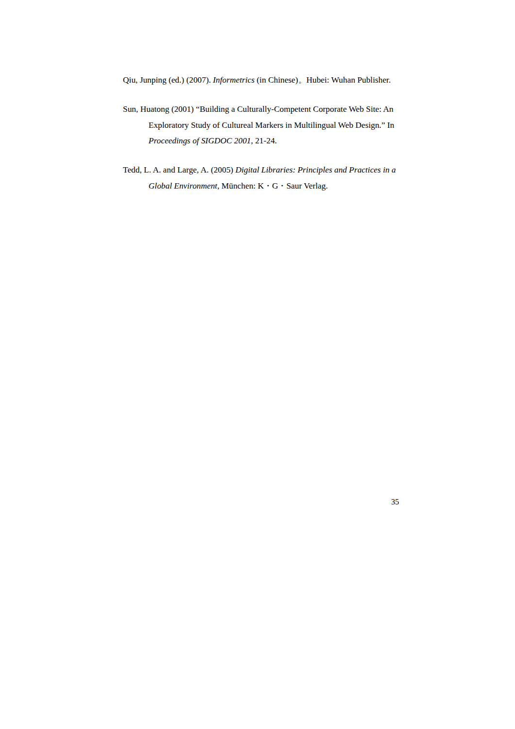Qiu, Junping (ed.) (2007). Informetrics (in Chinese)。Hubei: Wuhan Publisher.
Sun, Huatong (2001) “Building a Culturally-Competent Corporate Web Site: An Exploratory Study of Cultureal Markers in Multilingual Web Design.” In Proceedings of SIGDOC 2001, 21-24.
Tedd, L. A. and Large, A. (2005) Digital Libraries: Principles and Practices in a Global Environment, München: K・G・Saur Verlag.
35